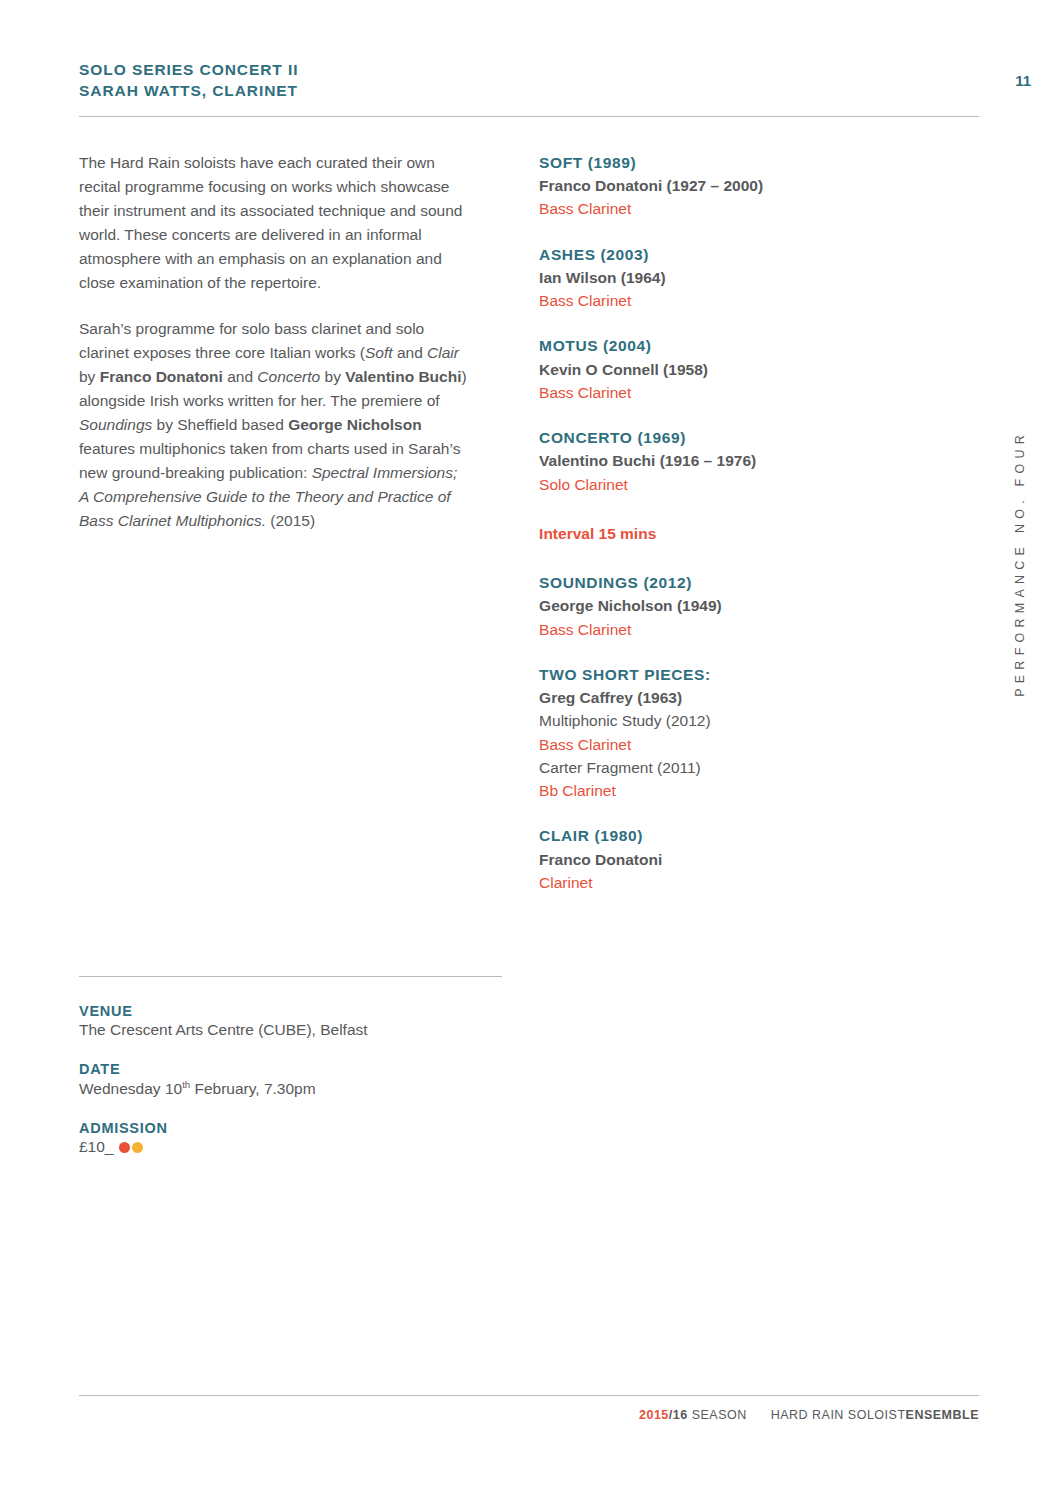11
Solo Series Concert II
Sarah Watts, Clarinet
The Hard Rain soloists have each curated their own recital programme focusing on works which showcase their instrument and its associated technique and sound world. These concerts are delivered in an informal atmosphere with an emphasis on an explanation and close examination of the repertoire.
Sarah’s programme for solo bass clarinet and solo clarinet exposes three core Italian works (Soft and Clair by Franco Donatoni and Concerto by Valentino Buchi) alongside Irish works written for her. The premiere of Soundings by Sheffield based George Nicholson features multiphonics taken from charts used in Sarah’s new ground-breaking publication: Spectral Immersions; A Comprehensive Guide to the Theory and Practice of Bass Clarinet Multiphonics. (2015)
Soft (1989)
Franco Donatoni (1927 – 2000)
Bass Clarinet
Ashes (2003)
Ian Wilson (1964)
Bass Clarinet
Motus (2004)
Kevin O Connell (1958)
Bass Clarinet
Concerto (1969)
Valentino Buchi (1916 – 1976)
Solo Clarinet
Interval 15 mins
Soundings (2012)
George Nicholson (1949)
Bass Clarinet
Two Short Pieces:
Greg Caffrey (1963)
Multiphonic Study (2012)
Bass Clarinet
Carter Fragment (2011)
Bb Clarinet
Clair (1980)
Franco Donatoni
Clarinet
Venue
The Crescent Arts Centre (CUBE), Belfast
Date
Wednesday 10th February, 7.30pm
Admission
£10_
Performance No. Four
2015/16 SEASON HARD RAIN SOLOIST ENSEMBLE